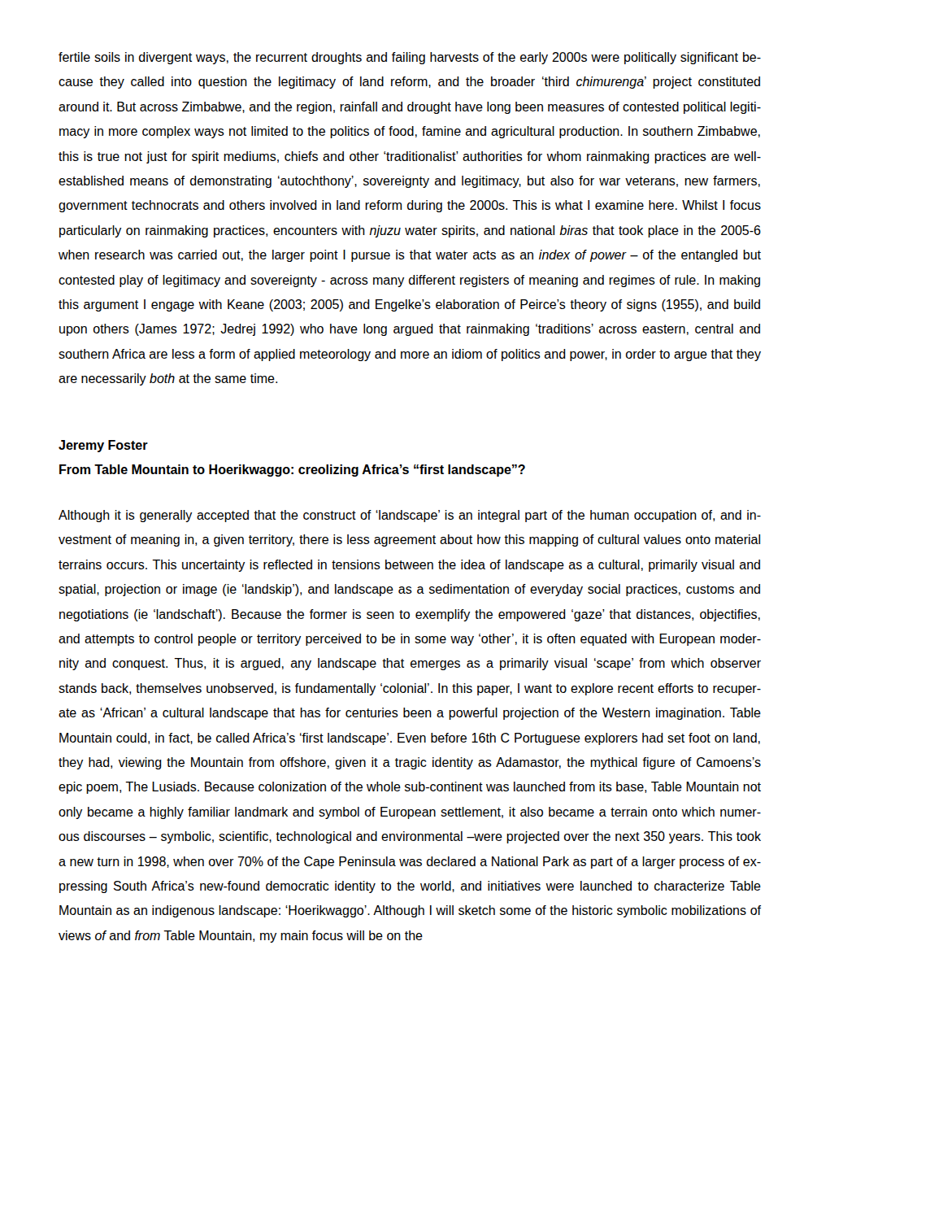fertile soils in divergent ways, the recurrent droughts and failing harvests of the early 2000s were politically significant because they called into question the legitimacy of land reform, and the broader ‘third chimurenga’ project constituted around it. But across Zimbabwe, and the region, rainfall and drought have long been measures of contested political legitimacy in more complex ways not limited to the politics of food, famine and agricultural production. In southern Zimbabwe, this is true not just for spirit mediums, chiefs and other ‘traditionalist’ authorities for whom rainmaking practices are well-established means of demonstrating ‘autochthony’, sovereignty and legitimacy, but also for war veterans, new farmers, government technocrats and others involved in land reform during the 2000s. This is what I examine here. Whilst I focus particularly on rainmaking practices, encounters with njuzu water spirits, and national biras that took place in the 2005-6 when research was carried out, the larger point I pursue is that water acts as an index of power – of the entangled but contested play of legitimacy and sovereignty - across many different registers of meaning and regimes of rule. In making this argument I engage with Keane (2003; 2005) and Engelke’s elaboration of Peirce’s theory of signs (1955), and build upon others (James 1972; Jedrej 1992) who have long argued that rainmaking ‘traditions’ across eastern, central and southern Africa are less a form of applied meteorology and more an idiom of politics and power, in order to argue that they are necessarily both at the same time.
Jeremy Foster
From Table Mountain to Hoerikwaggo: creolizing Africa’s “first landscape”?
Although it is generally accepted that the construct of ‘landscape’ is an integral part of the human occupation of, and investment of meaning in, a given territory, there is less agreement about how this mapping of cultural values onto material terrains occurs. This uncertainty is reflected in tensions between the idea of landscape as a cultural, primarily visual and spatial, projection or image (ie ‘landskip’), and landscape as a sedimentation of everyday social practices, customs and negotiations (ie ‘landschaft’). Because the former is seen to exemplify the empowered ‘gaze’ that distances, objectifies, and attempts to control people or territory perceived to be in some way ‘other’, it is often equated with European modernity and conquest. Thus, it is argued, any landscape that emerges as a primarily visual ‘scape’ from which observer stands back, themselves unobserved, is fundamentally ‘colonial’. In this paper, I want to explore recent efforts to recuperate as ‘African’ a cultural landscape that has for centuries been a powerful projection of the Western imagination. Table Mountain could, in fact, be called Africa’s ‘first landscape’. Even before 16th C Portuguese explorers had set foot on land, they had, viewing the Mountain from offshore, given it a tragic identity as Adamastor, the mythical figure of Camoens’s epic poem, The Lusiads. Because colonization of the whole sub-continent was launched from its base, Table Mountain not only became a highly familiar landmark and symbol of European settlement, it also became a terrain onto which numerous discourses – symbolic, scientific, technological and environmental –were projected over the next 350 years. This took a new turn in 1998, when over 70% of the Cape Peninsula was declared a National Park as part of a larger process of expressing South Africa’s new-found democratic identity to the world, and initiatives were launched to characterize Table Mountain as an indigenous landscape: ‘Hoerikwaggo’. Although I will sketch some of the historic symbolic mobilizations of views of and from Table Mountain, my main focus will be on the